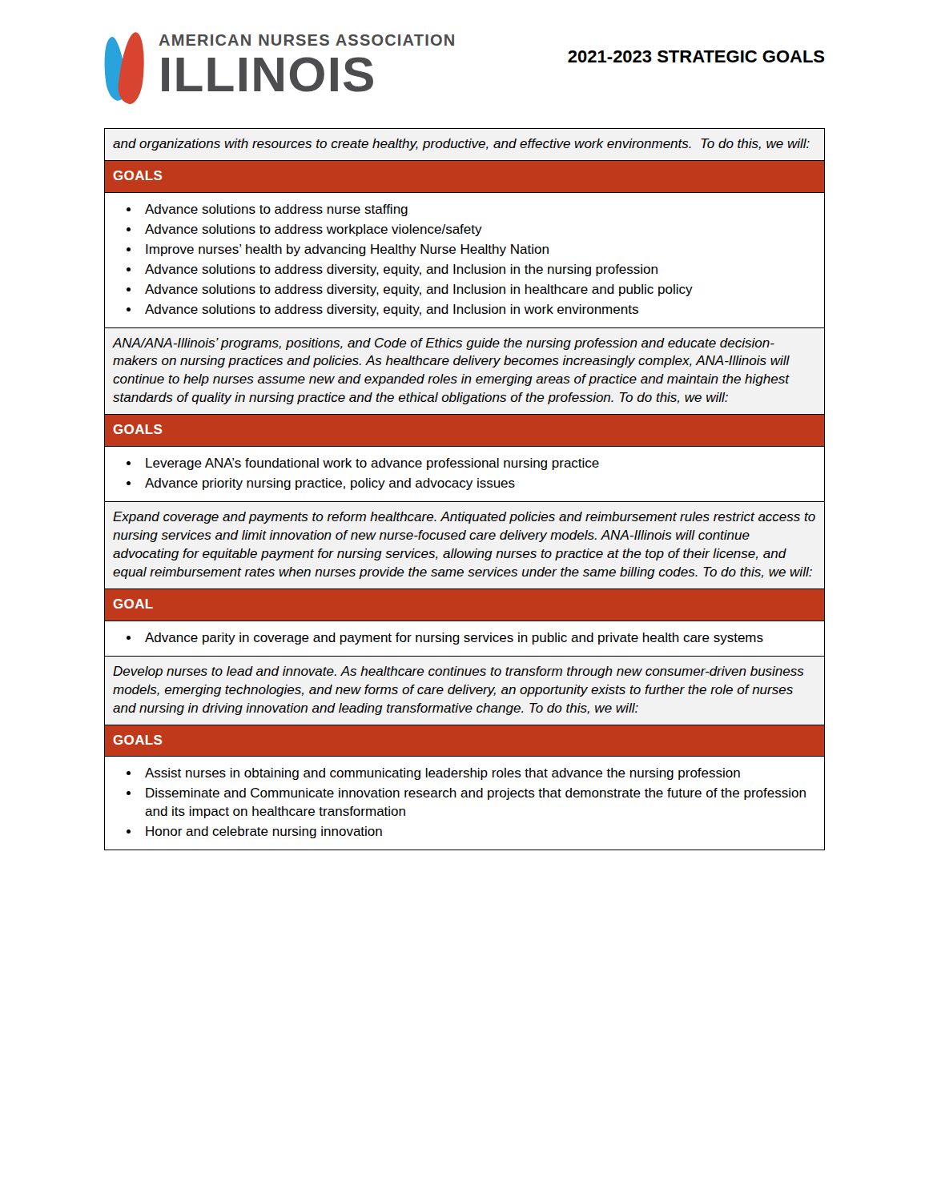AMERICAN NURSES ASSOCIATION
ILLINOIS
2021-2023 STRATEGIC GOALS
| and organizations with resources to create healthy, productive, and effective work environments. To do this, we will: |
| GOALS |
| Advance solutions to address nurse staffing Advance solutions to address workplace violence/safety Improve nurses’ health by advancing Healthy Nurse Healthy Nation Advance solutions to address diversity, equity, and Inclusion in the nursing profession Advance solutions to address diversity, equity, and Inclusion in healthcare and public policy Advance solutions to address diversity, equity, and Inclusion in work environments |
| ANA/ANA-Illinois’ programs, positions, and Code of Ethics guide the nursing profession and educate decision-makers on nursing practices and policies. As healthcare delivery becomes increasingly complex, ANA-Illinois will continue to help nurses assume new and expanded roles in emerging areas of practice and maintain the highest standards of quality in nursing practice and the ethical obligations of the profession. To do this, we will: |
| GOALS |
| Leverage ANA’s foundational work to advance professional nursing practice Advance priority nursing practice, policy and advocacy issues |
| Expand coverage and payments to reform healthcare. Antiquated policies and reimbursement rules restrict access to nursing services and limit innovation of new nurse-focused care delivery models. ANA-Illinois will continue advocating for equitable payment for nursing services, allowing nurses to practice at the top of their license, and equal reimbursement rates when nurses provide the same services under the same billing codes. To do this, we will: |
| GOAL |
| Advance parity in coverage and payment for nursing services in public and private health care systems |
| Develop nurses to lead and innovate. As healthcare continues to transform through new consumer-driven business models, emerging technologies, and new forms of care delivery, an opportunity exists to further the role of nurses and nursing in driving innovation and leading transformative change. To do this, we will: |
| GOALS |
| Assist nurses in obtaining and communicating leadership roles that advance the nursing profession Disseminate and Communicate innovation research and projects that demonstrate the future of the profession and its impact on healthcare transformation Honor and celebrate nursing innovation |